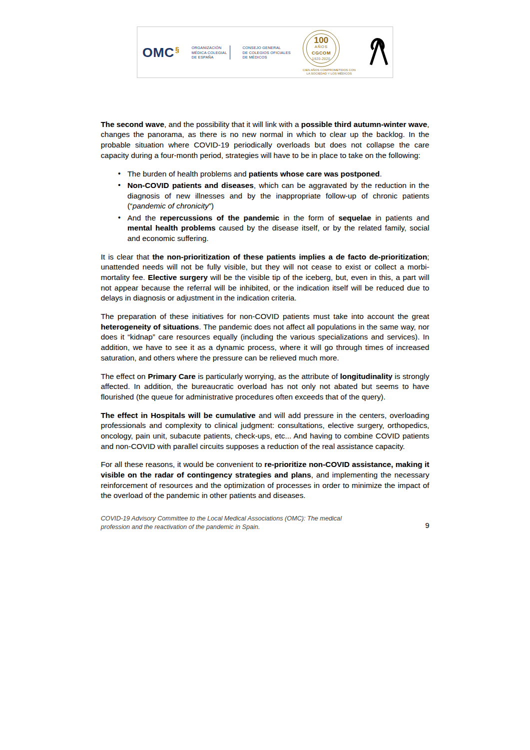OMC§
ORGANIZACIÓN
MÉDICA COLEGIAL
DE ESPAÑA
CONSEJO GENERAL
DE COLEGIOS OFICIALES
DE MÉDICOS
100
AÑOS
CGCOM
1920-2020
CIEN AÑOS COMPROMETIDOS CON
LA SOCIEDAD Y LOS MÉDICOS
The second wave, and the possibility that it will link with a possible third autumn-winter wave, changes the panorama, as there is no new normal in which to clear up the backlog. In the probable situation where COVID-19 periodically overloads but does not collapse the care capacity during a four-month period, strategies will have to be in place to take on the following:
The burden of health problems and patients whose care was postponed.
Non-COVID patients and diseases, which can be aggravated by the reduction in the diagnosis of new illnesses and by the inappropriate follow-up of chronic patients (“pandemic of chronicity”)
And the repercussions of the pandemic in the form of sequelae in patients and mental health problems caused by the disease itself, or by the related family, social and economic suffering.
It is clear that the non-prioritization of these patients implies a de facto de-prioritization; unattended needs will not be fully visible, but they will not cease to exist or collect a morbi-mortality fee. Elective surgery will be the visible tip of the iceberg, but, even in this, a part will not appear because the referral will be inhibited, or the indication itself will be reduced due to delays in diagnosis or adjustment in the indication criteria.
The preparation of these initiatives for non-COVID patients must take into account the great heterogeneity of situations. The pandemic does not affect all populations in the same way, nor does it “kidnap” care resources equally (including the various specializations and services). In addition, we have to see it as a dynamic process, where it will go through times of increased saturation, and others where the pressure can be relieved much more.
The effect on Primary Care is particularly worrying, as the attribute of longitudinality is strongly affected. In addition, the bureaucratic overload has not only not abated but seems to have flourished (the queue for administrative procedures often exceeds that of the query).
The effect in Hospitals will be cumulative and will add pressure in the centers, overloading professionals and complexity to clinical judgment: consultations, elective surgery, orthopedics, oncology, pain unit, subacute patients, check-ups, etc... And having to combine COVID patients and non-COVID with parallel circuits supposes a reduction of the real assistance capacity.
For all these reasons, it would be convenient to re-prioritize non-COVID assistance, making it visible on the radar of contingency strategies and plans, and implementing the necessary reinforcement of resources and the optimization of processes in order to minimize the impact of the overload of the pandemic in other patients and diseases.
COVID-19 Advisory Committee to the Local Medical Associations (OMC): The medical profession and the reactivation of the pandemic in Spain.
9